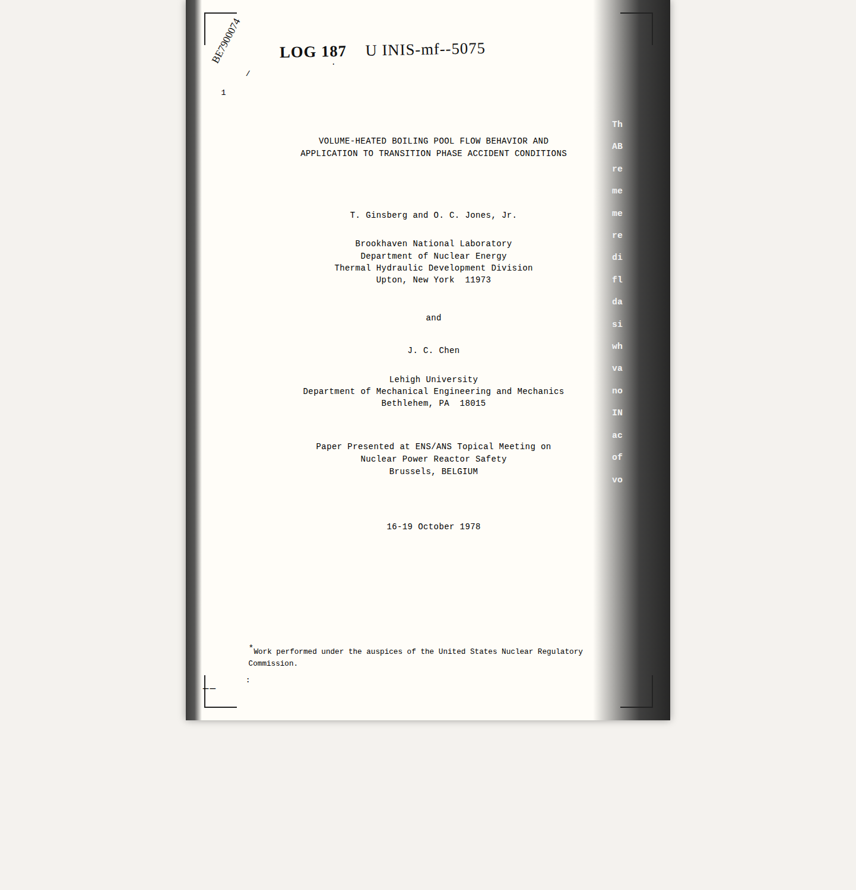LOG 187 U INIS-mf--5075
BE7900074
.
/
1
:
Th
AB
re
me
me
re
di
fl
da
si
wh
va
no
IN
ac
of
vo
VOLUME-HEATED BOILING POOL FLOW BEHAVIOR AND
APPLICATION TO TRANSITION PHASE ACCIDENT CONDITIONS
T. Ginsberg and O. C. Jones, Jr.
Brookhaven National Laboratory
Department of Nuclear Energy
Thermal Hydraulic Development Division
Upton, New York 11973
and
J. C. Chen
Lehigh University
Department of Mechanical Engineering and Mechanics
Bethlehem, PA 18015
Paper Presented at ENS/ANS Topical Meeting on
Nuclear Power Reactor Safety
Brussels, BELGIUM
16-19 October 1978
*Work performed under the auspices of the United States Nuclear Regulatory
Commission.
——